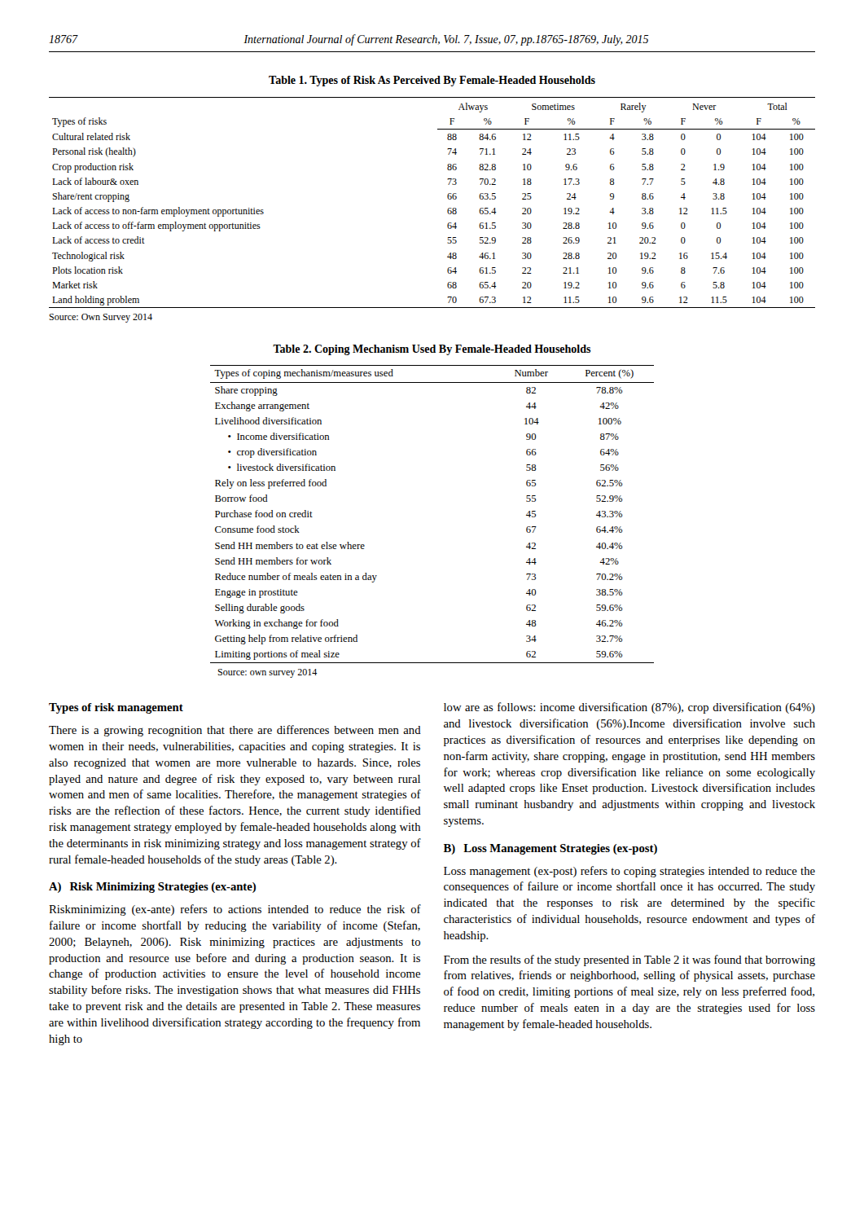18767 International Journal of Current Research, Vol. 7, Issue, 07, pp.18765-18769, July, 2015
Table 1. Types of Risk As Perceived By Female-Headed Households
| Types of risks | Always | Sometimes | Rarely | Never | Total |
| --- | --- | --- | --- | --- | --- |
| F | % | F | % | F | % | F | % | F | % |
| Cultural related risk | 88 | 84.6 | 12 | 11.5 | 4 | 3.8 | 0 | 0 | 104 | 100 |
| Personal risk (health) | 74 | 71.1 | 24 | 23 | 6 | 5.8 | 0 | 0 | 104 | 100 |
| Crop production risk | 86 | 82.8 | 10 | 9.6 | 6 | 5.8 | 2 | 1.9 | 104 | 100 |
| Lack of labour& oxen | 73 | 70.2 | 18 | 17.3 | 8 | 7.7 | 5 | 4.8 | 104 | 100 |
| Share/rent cropping | 66 | 63.5 | 25 | 24 | 9 | 8.6 | 4 | 3.8 | 104 | 100 |
| Lack of access to non-farm employment opportunities | 68 | 65.4 | 20 | 19.2 | 4 | 3.8 | 12 | 11.5 | 104 | 100 |
| Lack of access to off-farm employment opportunities | 64 | 61.5 | 30 | 28.8 | 10 | 9.6 | 0 | 0 | 104 | 100 |
| Lack of access to credit | 55 | 52.9 | 28 | 26.9 | 21 | 20.2 | 0 | 0 | 104 | 100 |
| Technological risk | 48 | 46.1 | 30 | 28.8 | 20 | 19.2 | 16 | 15.4 | 104 | 100 |
| Plots location risk | 64 | 61.5 | 22 | 21.1 | 10 | 9.6 | 8 | 7.6 | 104 | 100 |
| Market risk | 68 | 65.4 | 20 | 19.2 | 10 | 9.6 | 6 | 5.8 | 104 | 100 |
| Land holding problem | 70 | 67.3 | 12 | 11.5 | 10 | 9.6 | 12 | 11.5 | 104 | 100 |
Source: Own Survey 2014
Table 2. Coping Mechanism Used By Female-Headed Households
| Types of coping mechanism/measures used | Number | Percent (%) |
| --- | --- | --- |
| Share cropping | 82 | 78.8% |
| Exchange arrangement | 44 | 42% |
| Livelihood diversification | 104 | 100% |
| Income diversification | 90 | 87% |
| crop diversification | 66 | 64% |
| livestock diversification | 58 | 56% |
| Rely on less preferred food | 65 | 62.5% |
| Borrow food | 55 | 52.9% |
| Purchase food on credit | 45 | 43.3% |
| Consume food stock | 67 | 64.4% |
| Send HH members to eat else where | 42 | 40.4% |
| Send HH members for work | 44 | 42% |
| Reduce number of meals eaten in a day | 73 | 70.2% |
| Engage in prostitute | 40 | 38.5% |
| Selling durable goods | 62 | 59.6% |
| Working in exchange for food | 48 | 46.2% |
| Getting help from relative orfriend | 34 | 32.7% |
| Limiting portions of meal size | 62 | 59.6% |
Source: own survey 2014
Types of risk management
There is a growing recognition that there are differences between men and women in their needs, vulnerabilities, capacities and coping strategies. It is also recognized that women are more vulnerable to hazards. Since, roles played and nature and degree of risk they exposed to, vary between rural women and men of same localities. Therefore, the management strategies of risks are the reflection of these factors. Hence, the current study identified risk management strategy employed by female-headed households along with the determinants in risk minimizing strategy and loss management strategy of rural female-headed households of the study areas (Table 2).
A) Risk Minimizing Strategies (ex-ante)
Riskminimizing (ex-ante) refers to actions intended to reduce the risk of failure or income shortfall by reducing the variability of income (Stefan, 2000; Belayneh, 2006). Risk minimizing practices are adjustments to production and resource use before and during a production season. It is change of production activities to ensure the level of household income stability before risks. The investigation shows that what measures did FHHs take to prevent risk and the details are presented in Table 2. These measures are within livelihood diversification strategy according to the frequency from high to
low are as follows: income diversification (87%), crop diversification (64%) and livestock diversification (56%).Income diversification involve such practices as diversification of resources and enterprises like depending on non-farm activity, share cropping, engage in prostitution, send HH members for work; whereas crop diversification like reliance on some ecologically well adapted crops like Enset production. Livestock diversification includes small ruminant husbandry and adjustments within cropping and livestock systems.
B) Loss Management Strategies (ex-post)
Loss management (ex-post) refers to coping strategies intended to reduce the consequences of failure or income shortfall once it has occurred. The study indicated that the responses to risk are determined by the specific characteristics of individual households, resource endowment and types of headship.
From the results of the study presented in Table 2 it was found that borrowing from relatives, friends or neighborhood, selling of physical assets, purchase of food on credit, limiting portions of meal size, rely on less preferred food, reduce number of meals eaten in a day are the strategies used for loss management by female-headed households.